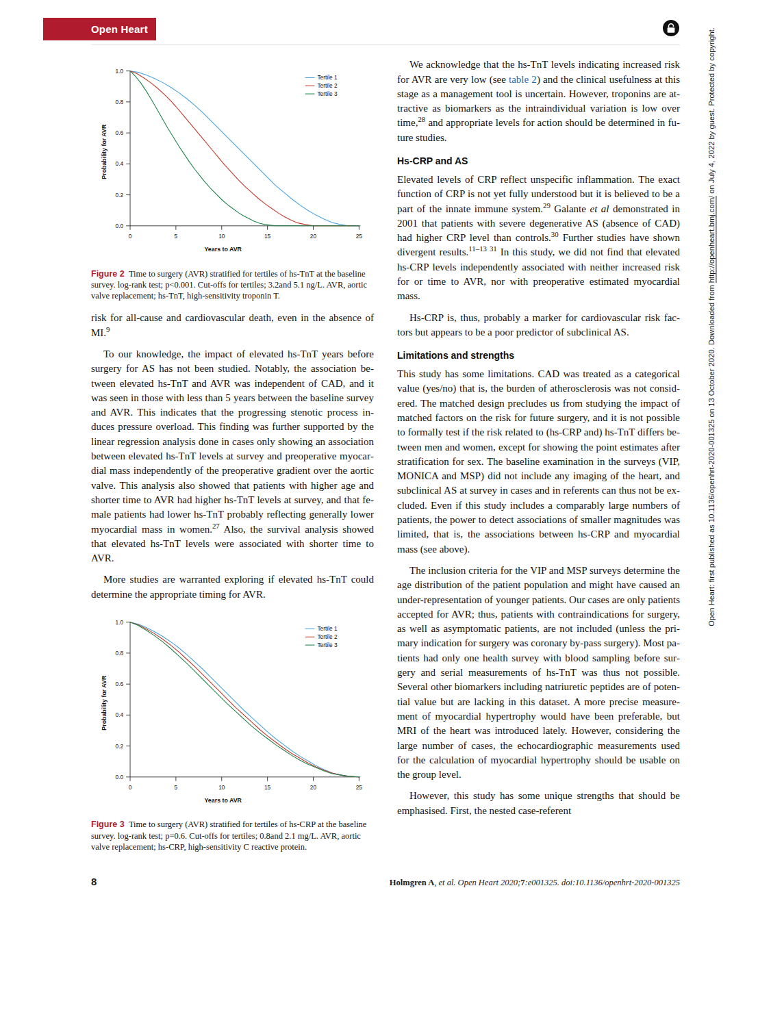Open Heart
0.0 0.2 0.4 0.6 0.8 1.0 0 5 10 15 20 25 Years to AVR Probability for AVR Tertile 1 Tertile 2 Tertile 3
Figure 2 Time to surgery (AVR) stratified for tertiles of hs-TnT at the baseline survey. log-rank test; p<0.001. Cut-offs for tertiles; 3.2and 5.1 ng/L. AVR, aortic valve replacement; hs-TnT, high-sensitivity troponin T.
risk for all-cause and cardiovascular death, even in the absence of MI.9
To our knowledge, the impact of elevated hs-TnT years before surgery for AS has not been studied. Notably, the association between elevated hs-TnT and AVR was independent of CAD, and it was seen in those with less than 5 years between the baseline survey and AVR. This indicates that the progressing stenotic process induces pressure overload. This finding was further supported by the linear regression analysis done in cases only showing an association between elevated hs-TnT levels at survey and preoperative myocardial mass independently of the preoperative gradient over the aortic valve. This analysis also showed that patients with higher age and shorter time to AVR had higher hs-TnT levels at survey, and that female patients had lower hs-TnT probably reflecting generally lower myocardial mass in women.27 Also, the survival analysis showed that elevated hs-TnT levels were associated with shorter time to AVR.
More studies are warranted exploring if elevated hs-TnT could determine the appropriate timing for AVR.
0.0 0.2 0.4 0.6 0.8 1.0 0 5 10 15 20 25 Years to AVR Probability for AVR Tertile 1 Tertile 2 Tertile 3
Figure 3 Time to surgery (AVR) stratified for tertiles of hs-CRP at the baseline survey. log-rank test; p=0.6. Cut-offs for tertiles; 0.8and 2.1 mg/L. AVR, aortic valve replacement; hs-CRP, high-sensitivity C reactive protein.
We acknowledge that the hs-TnT levels indicating increased risk for AVR are very low (see table 2) and the clinical usefulness at this stage as a management tool is uncertain. However, troponins are attractive as biomarkers as the intraindividual variation is low over time,28 and appropriate levels for action should be determined in future studies.
Hs-CRP and AS
Elevated levels of CRP reflect unspecific inflammation. The exact function of CRP is not yet fully understood but it is believed to be a part of the innate immune system.29 Galante et al demonstrated in 2001 that patients with severe degenerative AS (absence of CAD) had higher CRP level than controls.30 Further studies have shown divergent results.11–13 31 In this study, we did not find that elevated hs-CRP levels independently associated with neither increased risk for or time to AVR, nor with preoperative estimated myocardial mass.
Hs-CRP is, thus, probably a marker for cardiovascular risk factors but appears to be a poor predictor of subclinical AS.
Limitations and strengths
This study has some limitations. CAD was treated as a categorical value (yes/no) that is, the burden of atherosclerosis was not considered. The matched design precludes us from studying the impact of matched factors on the risk for future surgery, and it is not possible to formally test if the risk related to (hs-CRP and) hs-TnT differs between men and women, except for showing the point estimates after stratification for sex. The baseline examination in the surveys (VIP, MONICA and MSP) did not include any imaging of the heart, and subclinical AS at survey in cases and in referents can thus not be excluded. Even if this study includes a comparably large numbers of patients, the power to detect associations of smaller magnitudes was limited, that is, the associations between hs-CRP and myocardial mass (see above).
The inclusion criteria for the VIP and MSP surveys determine the age distribution of the patient population and might have caused an under-representation of younger patients. Our cases are only patients accepted for AVR; thus, patients with contraindications for surgery, as well as asymptomatic patients, are not included (unless the primary indication for surgery was coronary by-pass surgery). Most patients had only one health survey with blood sampling before surgery and serial measurements of hs-TnT was thus not possible. Several other biomarkers including natriuretic peptides are of potential value but are lacking in this dataset. A more precise measurement of myocardial hypertrophy would have been preferable, but MRI of the heart was introduced lately. However, considering the large number of cases, the echocardiographic measurements used for the calculation of myocardial hypertrophy should be usable on the group level.
However, this study has some unique strengths that should be emphasised. First, the nested case-referent
8
Holmgren A, et al. Open Heart 2020;7:e001325. doi:10.1136/openhrt-2020-001325
Open Heart: first published as 10.1136/openhrt-2020-001325 on 13 October 2020. Downloaded from http://openheart.bmj.com/ on July 4, 2022 by guest. Protected by copyright.